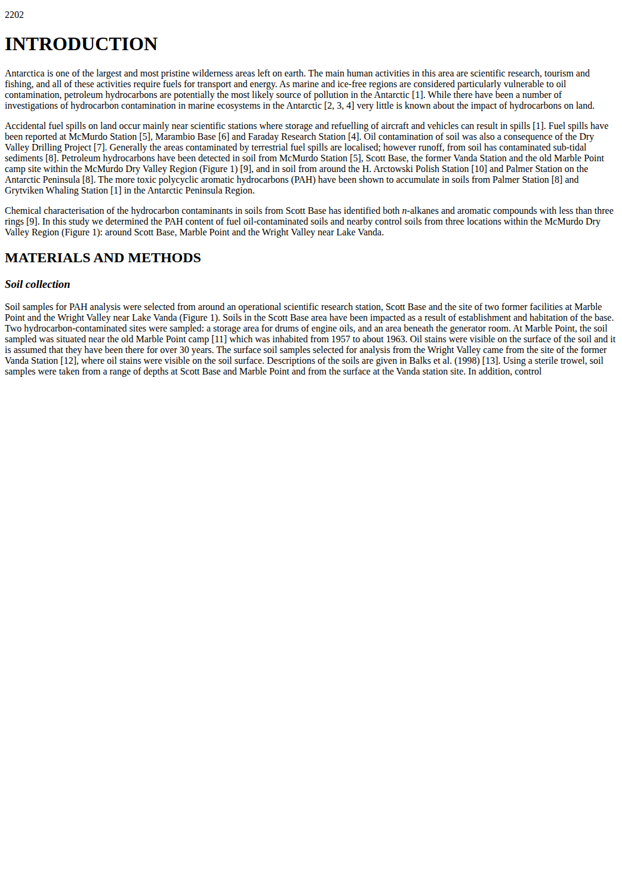2202
INTRODUCTION
Antarctica is one of the largest and most pristine wilderness areas left on earth. The main human activities in this area are scientific research, tourism and fishing, and all of these activities require fuels for transport and energy. As marine and ice-free regions are considered particularly vulnerable to oil contamination, petroleum hydrocarbons are potentially the most likely source of pollution in the Antarctic [1]. While there have been a number of investigations of hydrocarbon contamination in marine ecosystems in the Antarctic [2, 3, 4] very little is known about the impact of hydrocarbons on land.
Accidental fuel spills on land occur mainly near scientific stations where storage and refuelling of aircraft and vehicles can result in spills [1]. Fuel spills have been reported at McMurdo Station [5], Marambio Base [6] and Faraday Research Station [4]. Oil contamination of soil was also a consequence of the Dry Valley Drilling Project [7]. Generally the areas contaminated by terrestrial fuel spills are localised; however runoff, from soil has contaminated sub-tidal sediments [8]. Petroleum hydrocarbons have been detected in soil from McMurdo Station [5], Scott Base, the former Vanda Station and the old Marble Point camp site within the McMurdo Dry Valley Region (Figure 1) [9], and in soil from around the H. Arctowski Polish Station [10] and Palmer Station on the Antarctic Peninsula [8]. The more toxic polycyclic aromatic hydrocarbons (PAH) have been shown to accumulate in soils from Palmer Station [8] and Grytviken Whaling Station [1] in the Antarctic Peninsula Region.
Chemical characterisation of the hydrocarbon contaminants in soils from Scott Base has identified both n-alkanes and aromatic compounds with less than three rings [9]. In this study we determined the PAH content of fuel oil-contaminated soils and nearby control soils from three locations within the McMurdo Dry Valley Region (Figure 1): around Scott Base, Marble Point and the Wright Valley near Lake Vanda.
MATERIALS AND METHODS
Soil collection
Soil samples for PAH analysis were selected from around an operational scientific research station, Scott Base and the site of two former facilities at Marble Point and the Wright Valley near Lake Vanda (Figure 1). Soils in the Scott Base area have been impacted as a result of establishment and habitation of the base. Two hydrocarbon-contaminated sites were sampled: a storage area for drums of engine oils, and an area beneath the generator room. At Marble Point, the soil sampled was situated near the old Marble Point camp [11] which was inhabited from 1957 to about 1963. Oil stains were visible on the surface of the soil and it is assumed that they have been there for over 30 years. The surface soil samples selected for analysis from the Wright Valley came from the site of the former Vanda Station [12], where oil stains were visible on the soil surface. Descriptions of the soils are given in Balks et al. (1998) [13]. Using a sterile trowel, soil samples were taken from a range of depths at Scott Base and Marble Point and from the surface at the Vanda station site. In addition, control